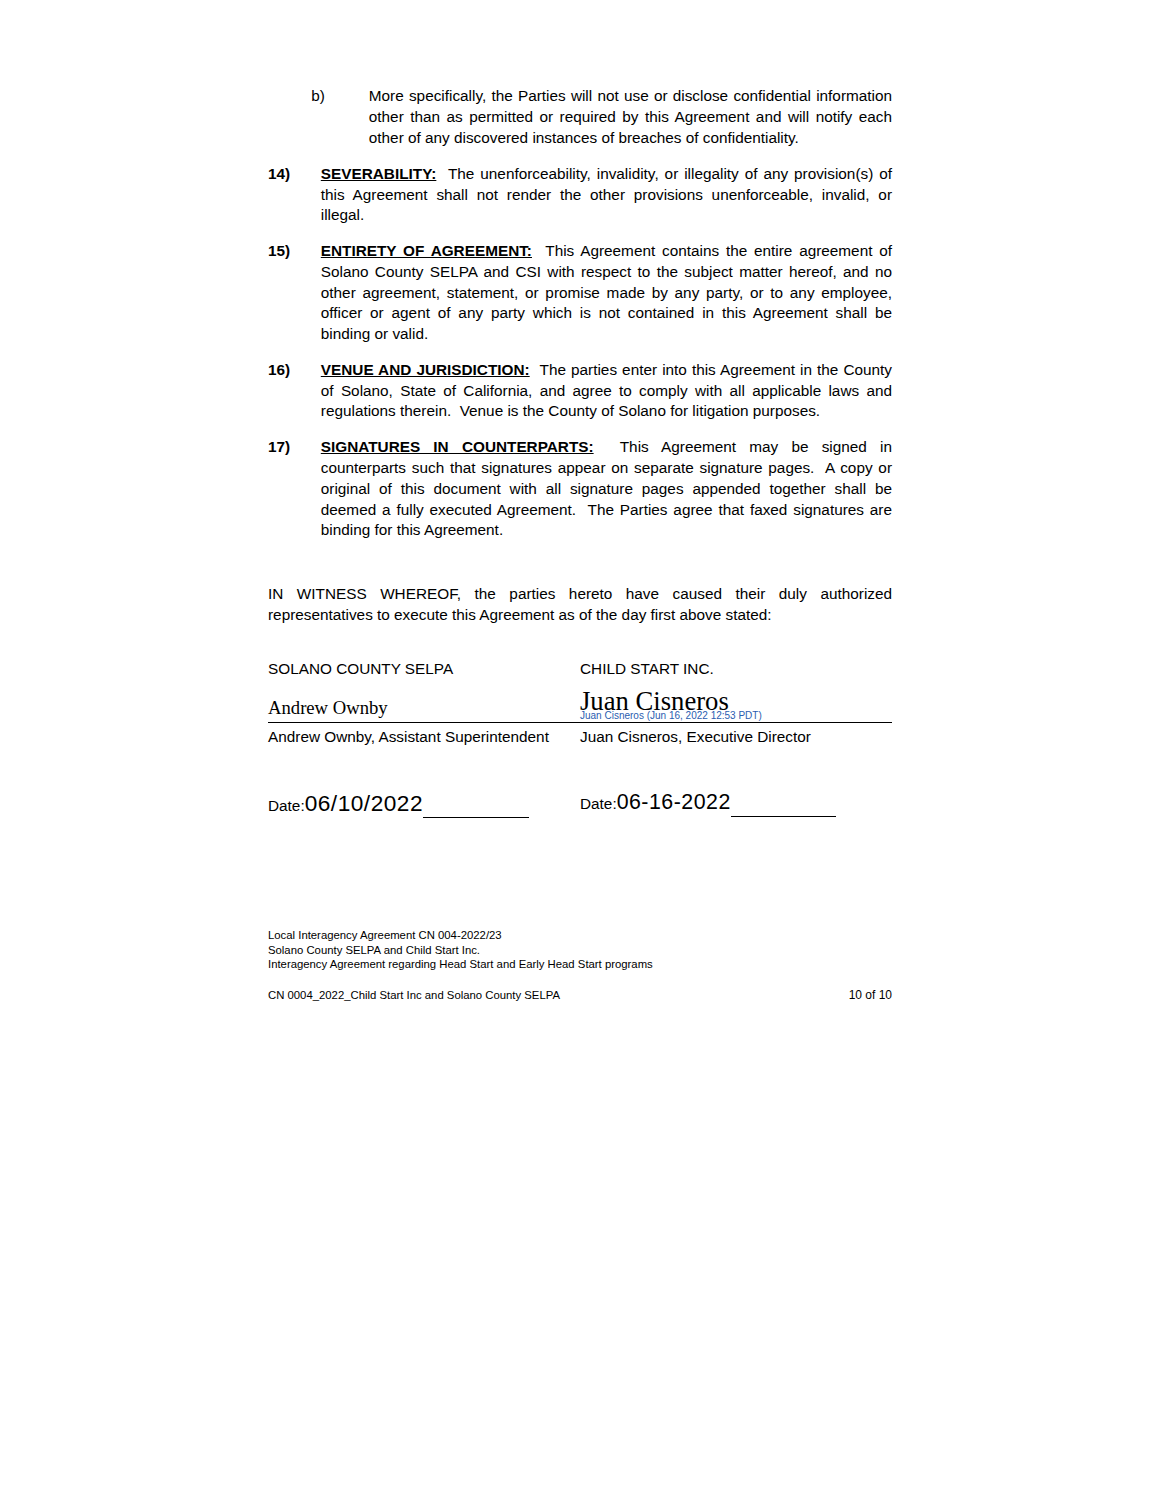b) More specifically, the Parties will not use or disclose confidential information other than as permitted or required by this Agreement and will notify each other of any discovered instances of breaches of confidentiality.
14) SEVERABILITY: The unenforceability, invalidity, or illegality of any provision(s) of this Agreement shall not render the other provisions unenforceable, invalid, or illegal.
15) ENTIRETY OF AGREEMENT: This Agreement contains the entire agreement of Solano County SELPA and CSI with respect to the subject matter hereof, and no other agreement, statement, or promise made by any party, or to any employee, officer or agent of any party which is not contained in this Agreement shall be binding or valid.
16) VENUE AND JURISDICTION: The parties enter into this Agreement in the County of Solano, State of California, and agree to comply with all applicable laws and regulations therein. Venue is the County of Solano for litigation purposes.
17) SIGNATURES IN COUNTERPARTS: This Agreement may be signed in counterparts such that signatures appear on separate signature pages. A copy or original of this document with all signature pages appended together shall be deemed a fully executed Agreement. The Parties agree that faxed signatures are binding for this Agreement.
IN WITNESS WHEREOF, the parties hereto have caused their duly authorized representatives to execute this Agreement as of the day first above stated:
| SOLANO COUNTY SELPA Andrew Ownby Andrew Ownby, Assistant Superintendent Date: 06/10/2022 | CHILD START INC. Juan Cisneros Juan Cisneros (Jun 16, 2022 12:53 PDT) Juan Cisneros, Executive Director Date: 06-16-2022 |
Local Interagency Agreement CN 004-2022/23
Solano County SELPA and Child Start Inc.
Interagency Agreement regarding Head Start and Early Head Start programs
10 of 10 CN 0004_2022_Child Start Inc and Solano County SELPA